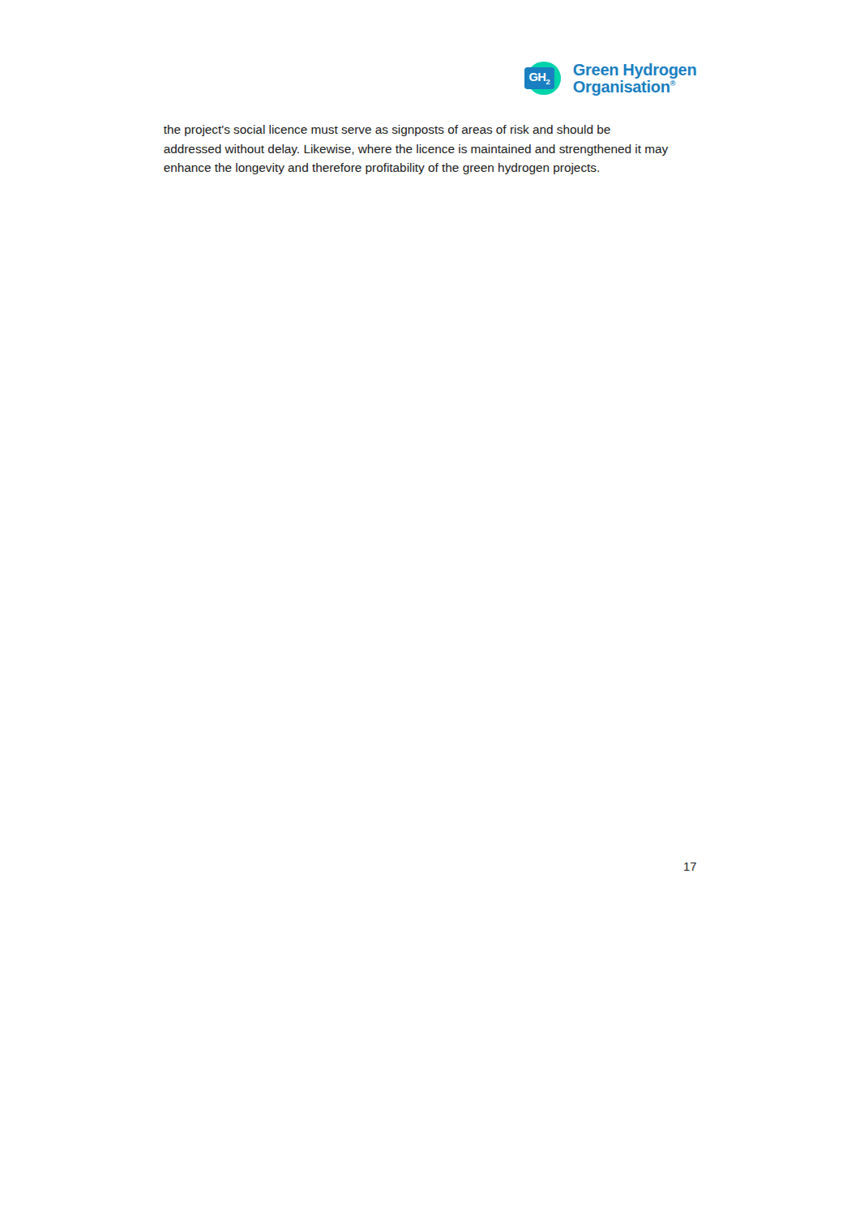GH2
Green Hydrogen
Organisation®
the project's social licence must serve as signposts of areas of risk and should be addressed without delay. Likewise, where the licence is maintained and strengthened it may enhance the longevity and therefore profitability of the green hydrogen projects.
17